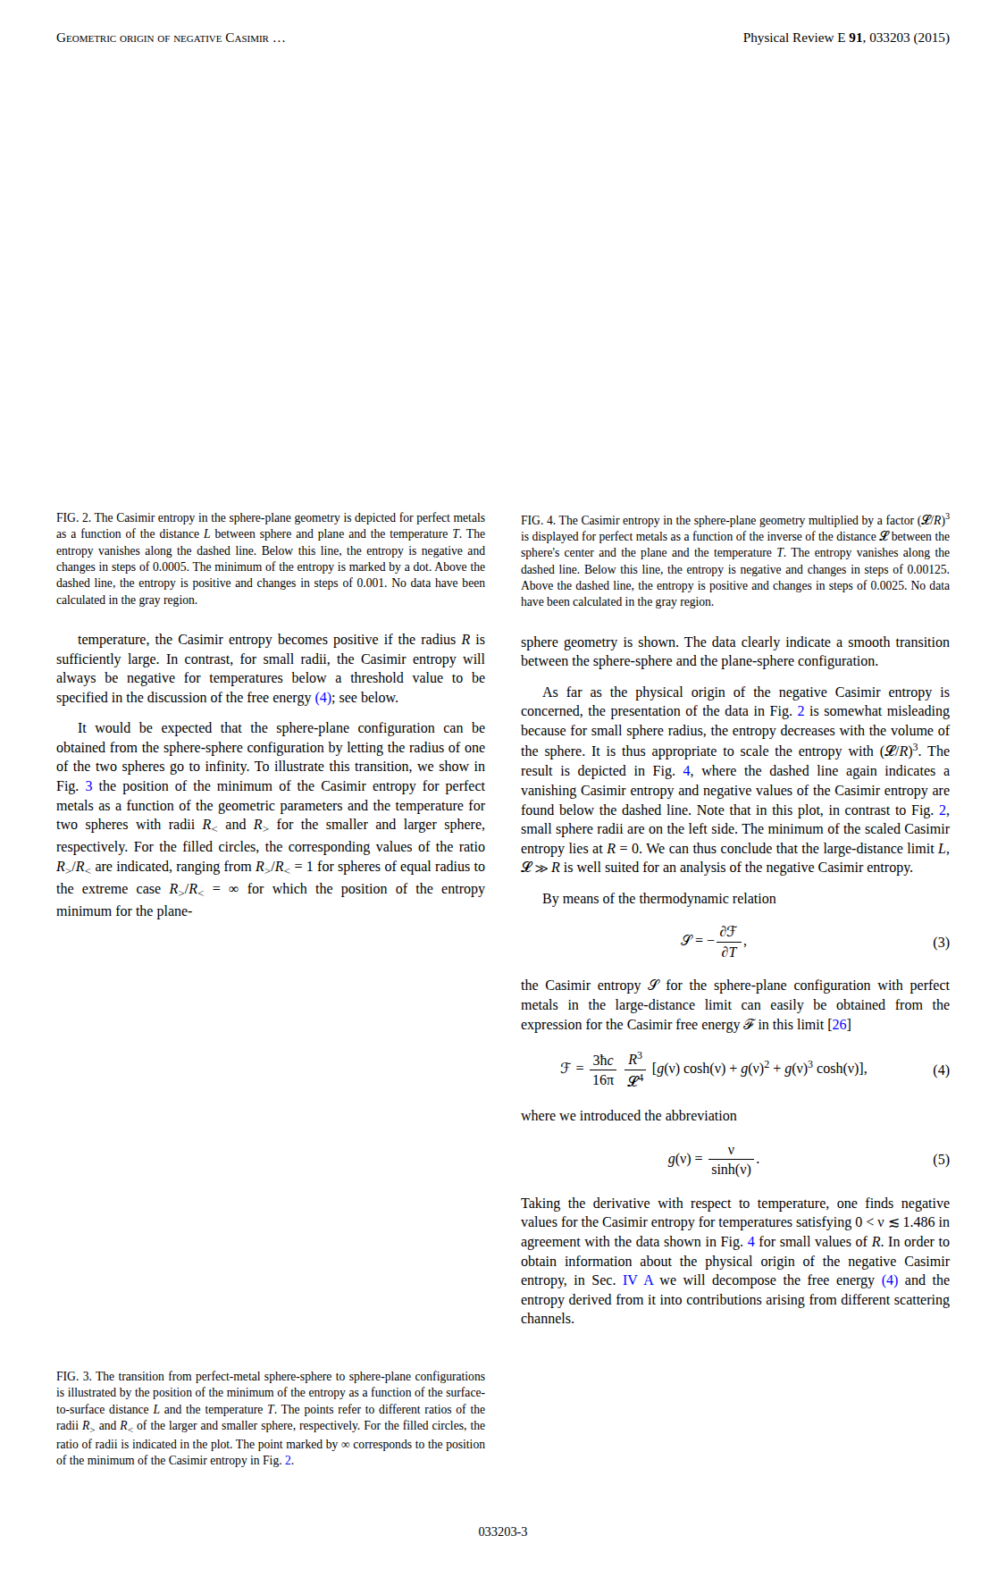Geometric origin of negative Casimir … Physical Review E 91, 033203 (2015)
FIG. 2. The Casimir entropy in the sphere-plane geometry is depicted for perfect metals as a function of the distance L between sphere and plane and the temperature T. The entropy vanishes along the dashed line. Below this line, the entropy is negative and changes in steps of 0.0005. The minimum of the entropy is marked by a dot. Above the dashed line, the entropy is positive and changes in steps of 0.001. No data have been calculated in the gray region.
temperature, the Casimir entropy becomes positive if the radius R is sufficiently large. In contrast, for small radii, the Casimir entropy will always be negative for temperatures below a threshold value to be specified in the discussion of the free energy (4); see below.
It would be expected that the sphere-plane configuration can be obtained from the sphere-sphere configuration by letting the radius of one of the two spheres go to infinity. To illustrate this transition, we show in Fig. 3 the position of the minimum of the Casimir entropy for perfect metals as a function of the geometric parameters and the temperature for two spheres with radii R< and R> for the smaller and larger sphere, respectively. For the filled circles, the corresponding values of the ratio R>/R< are indicated, ranging from R>/R< = 1 for spheres of equal radius to the extreme case R>/R< = ∞ for which the position of the entropy minimum for the plane-
FIG. 3. The transition from perfect-metal sphere-sphere to sphere-plane configurations is illustrated by the position of the minimum of the entropy as a function of the surface-to-surface distance L and the temperature T. The points refer to different ratios of the radii R> and R< of the larger and smaller sphere, respectively. For the filled circles, the ratio of radii is indicated in the plot. The point marked by ∞ corresponds to the position of the minimum of the Casimir entropy in Fig. 2.
FIG. 4. The Casimir entropy in the sphere-plane geometry multiplied by a factor (𝓛/R)3 is displayed for perfect metals as a function of the inverse of the distance 𝓛 between the sphere's center and the plane and the temperature T. The entropy vanishes along the dashed line. Below this line, the entropy is negative and changes in steps of 0.00125. Above the dashed line, the entropy is positive and changes in steps of 0.0025. No data have been calculated in the gray region.
sphere geometry is shown. The data clearly indicate a smooth transition between the sphere-sphere and the plane-sphere configuration.
As far as the physical origin of the negative Casimir entropy is concerned, the presentation of the data in Fig. 2 is somewhat misleading because for small sphere radius, the entropy decreases with the volume of the sphere. It is thus appropriate to scale the entropy with (𝓛/R)3. The result is depicted in Fig. 4, where the dashed line again indicates a vanishing Casimir entropy and negative values of the Casimir entropy are found below the dashed line. Note that in this plot, in contrast to Fig. 2, small sphere radii are on the left side. The minimum of the scaled Casimir entropy lies at R = 0. We can thus conclude that the large-distance limit L, 𝓛 ≫ R is well suited for an analysis of the negative Casimir entropy.
By means of the thermodynamic relation
𝒮 = −∂ℱ∂T, (3)
the Casimir entropy 𝒮 for the sphere-plane configuration with perfect metals in the large-distance limit can easily be obtained from the expression for the Casimir free energy ℱ in this limit [26]
ℱ = 3ħc 16π R3 𝓛4 [g(ν) cosh(ν) + g(ν)2 + g(ν)3 cosh(ν)], (4)
where we introduced the abbreviation
g(ν) = νsinh(ν). (5)
Taking the derivative with respect to temperature, one finds negative values for the Casimir entropy for temperatures satisfying 0 < ν ≲ 1.486 in agreement with the data shown in Fig. 4 for small values of R. In order to obtain information about the physical origin of the negative Casimir entropy, in Sec. IV A we will decompose the free energy (4) and the entropy derived from it into contributions arising from different scattering channels.
033203-3